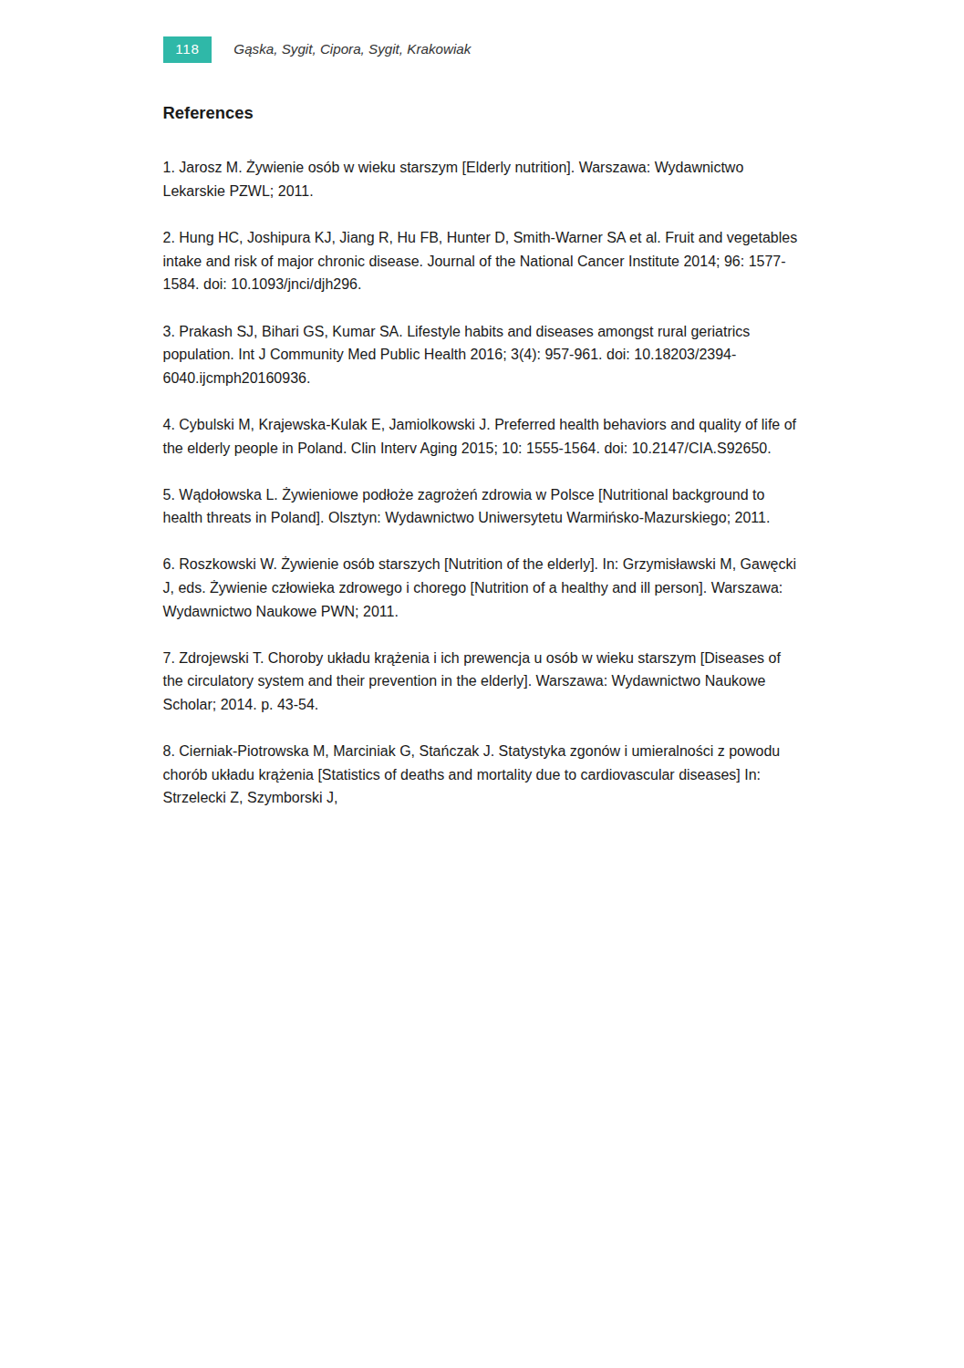118 Gąska, Sygit, Cipora, Sygit, Krakowiak
References
1. Jarosz M. Żywienie osób w wieku starszym [Elderly nutrition]. Warszawa: Wydawnictwo Lekarskie PZWL; 2011.
2. Hung HC, Joshipura KJ, Jiang R, Hu FB, Hunter D, Smith-Warner SA et al. Fruit and vegetables intake and risk of major chronic disease. Journal of the National Cancer Institute 2014; 96: 1577-1584. doi: 10.1093/jnci/djh296.
3. Prakash SJ, Bihari GS, Kumar SA. Lifestyle habits and diseases amongst rural geriatrics population. Int J Community Med Public Health 2016; 3(4): 957-961. doi: 10.18203/2394-6040.ijcmph20160936.
4. Cybulski M, Krajewska-Kulak E, Jamiolkowski J. Preferred health behaviors and quality of life of the elderly people in Poland. Clin Interv Aging 2015; 10: 1555-1564. doi: 10.2147/CIA.S92650.
5. Wądołowska L. Żywieniowe podłoże zagrożeń zdrowia w Polsce [Nutritional background to health threats in Poland]. Olsztyn: Wydawnictwo Uniwersytetu Warmińsko-Mazurskiego; 2011.
6. Roszkowski W. Żywienie osób starszych [Nutrition of the elderly]. In: Grzymisławski M, Gawęcki J, eds. Żywienie człowieka zdrowego i chorego [Nutrition of a healthy and ill person]. Warszawa: Wydawnictwo Naukowe PWN; 2011.
7. Zdrojewski T. Choroby układu krążenia i ich prewencja u osób w wieku starszym [Diseases of the circulatory system and their prevention in the elderly]. Warszawa: Wydawnictwo Naukowe Scholar; 2014. p. 43-54.
8. Cierniak-Piotrowska M, Marciniak G, Stańczak J. Statystyka zgonów i umieralności z powodu chorób układu krążenia [Statistics of deaths and mortality due to cardiovascular diseases] In: Strzelecki Z, Szymborski J,